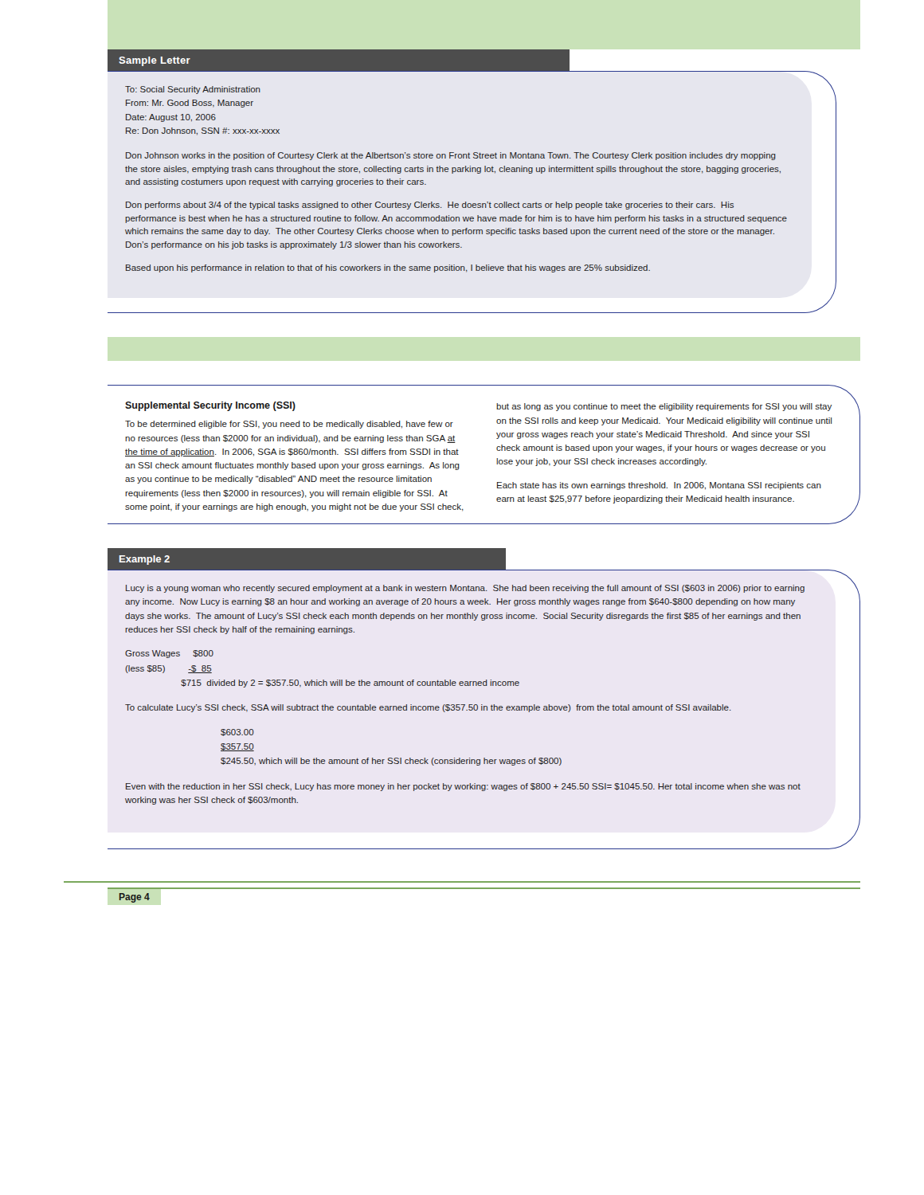Sample Letter
To: Social Security Administration
From: Mr. Good Boss, Manager
Date: August 10, 2006
Re: Don Johnson, SSN #: xxx-xx-xxxx
Don Johnson works in the position of Courtesy Clerk at the Albertson’s store on Front Street in Montana Town. The Courtesy Clerk position includes dry mopping the store aisles, emptying trash cans throughout the store, collecting carts in the parking lot, cleaning up intermittent spills throughout the store, bagging groceries, and assisting costumers upon request with carrying groceries to their cars.
Don performs about 3/4 of the typical tasks assigned to other Courtesy Clerks. He doesn’t collect carts or help people take groceries to their cars. His performance is best when he has a structured routine to follow. An accommodation we have made for him is to have him perform his tasks in a structured sequence which remains the same day to day. The other Courtesy Clerks choose when to perform specific tasks based upon the current need of the store or the manager. Don’s performance on his job tasks is approximately 1/3 slower than his coworkers.
Based upon his performance in relation to that of his coworkers in the same position, I believe that his wages are 25% subsidized.
Supplemental Security Income (SSI)
To be determined eligible for SSI, you need to be medically disabled, have few or no resources (less than $2000 for an individual), and be earning less than SGA at the time of application. In 2006, SGA is $860/month. SSI differs from SSDI in that an SSI check amount fluctuates monthly based upon your gross earnings. As long as you continue to be medically “disabled” AND meet the resource limitation requirements (less then $2000 in resources), you will remain eligible for SSI. At some point, if your earnings are high enough, you might not be due your SSI check,
but as long as you continue to meet the eligibility requirements for SSI you will stay on the SSI rolls and keep your Medicaid. Your Medicaid eligibility will continue until your gross wages reach your state’s Medicaid Threshold. And since your SSI check amount is based upon your wages, if your hours or wages decrease or you lose your job, your SSI check increases accordingly.
Each state has its own earnings threshold. In 2006, Montana SSI recipients can earn at least $25,977 before jeopardizing their Medicaid health insurance.
Example 2
Lucy is a young woman who recently secured employment at a bank in western Montana. She had been receiving the full amount of SSI ($603 in 2006) prior to earning any income. Now Lucy is earning $8 an hour and working an average of 20 hours a week. Her gross monthly wages range from $640-$800 depending on how many days she works. The amount of Lucy’s SSI check each month depends on her monthly gross income. Social Security disregards the first $85 of her earnings and then reduces her SSI check by half of the remaining earnings.
Gross Wages $800
(less $85) -$ 85
$715 divided by 2 = $357.50, which will be the amount of countable earned income
To calculate Lucy’s SSI check, SSA will subtract the countable earned income ($357.50 in the example above) from the total amount of SSI available.
$603.00
$357.50
$245.50, which will be the amount of her SSI check (considering her wages of $800)
Even with the reduction in her SSI check, Lucy has more money in her pocket by working: wages of $800 + 245.50 SSI= $1045.50. Her total income when she was not working was her SSI check of $603/month.
Page 4